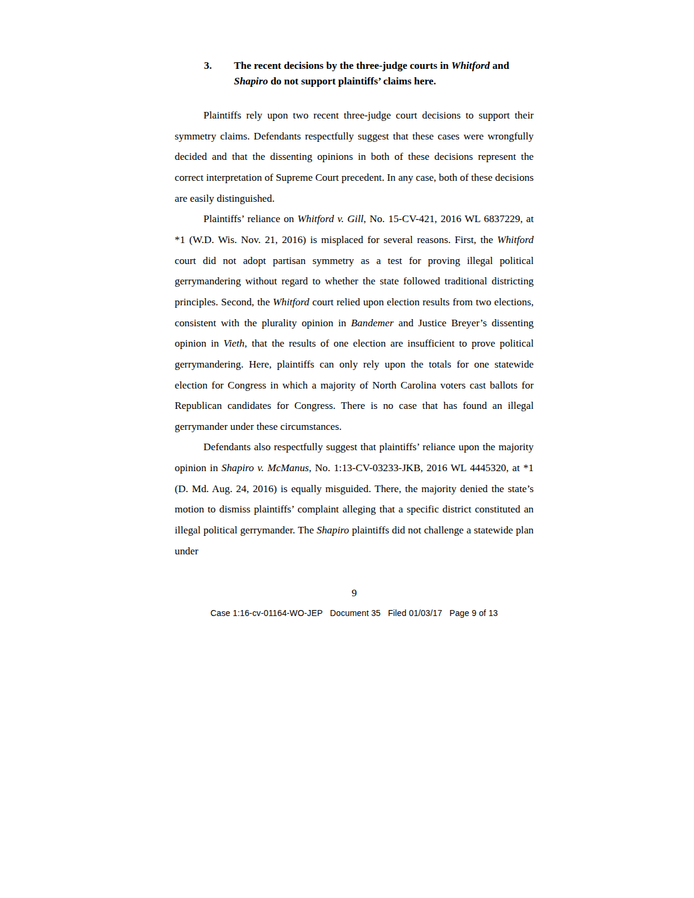| 3. | The recent decisions by the three-judge courts in Whitford and Shapiro do not support plaintiffs’ claims here. |
Plaintiffs rely upon two recent three-judge court decisions to support their symmetry claims. Defendants respectfully suggest that these cases were wrongfully decided and that the dissenting opinions in both of these decisions represent the correct interpretation of Supreme Court precedent. In any case, both of these decisions are easily distinguished.
Plaintiffs’ reliance on Whitford v. Gill, No. 15-CV-421, 2016 WL 6837229, at *1 (W.D. Wis. Nov. 21, 2016) is misplaced for several reasons. First, the Whitford court did not adopt partisan symmetry as a test for proving illegal political gerrymandering without regard to whether the state followed traditional districting principles. Second, the Whitford court relied upon election results from two elections, consistent with the plurality opinion in Bandemer and Justice Breyer’s dissenting opinion in Vieth, that the results of one election are insufficient to prove political gerrymandering. Here, plaintiffs can only rely upon the totals for one statewide election for Congress in which a majority of North Carolina voters cast ballots for Republican candidates for Congress. There is no case that has found an illegal gerrymander under these circumstances.
Defendants also respectfully suggest that plaintiffs’ reliance upon the majority opinion in Shapiro v. McManus, No. 1:13-CV-03233-JKB, 2016 WL 4445320, at *1 (D. Md. Aug. 24, 2016) is equally misguided. There, the majority denied the state’s motion to dismiss plaintiffs’ complaint alleging that a specific district constituted an illegal political gerrymander. The Shapiro plaintiffs did not challenge a statewide plan under
9
Case 1:16-cv-01164-WO-JEP Document 35 Filed 01/03/17 Page 9 of 13